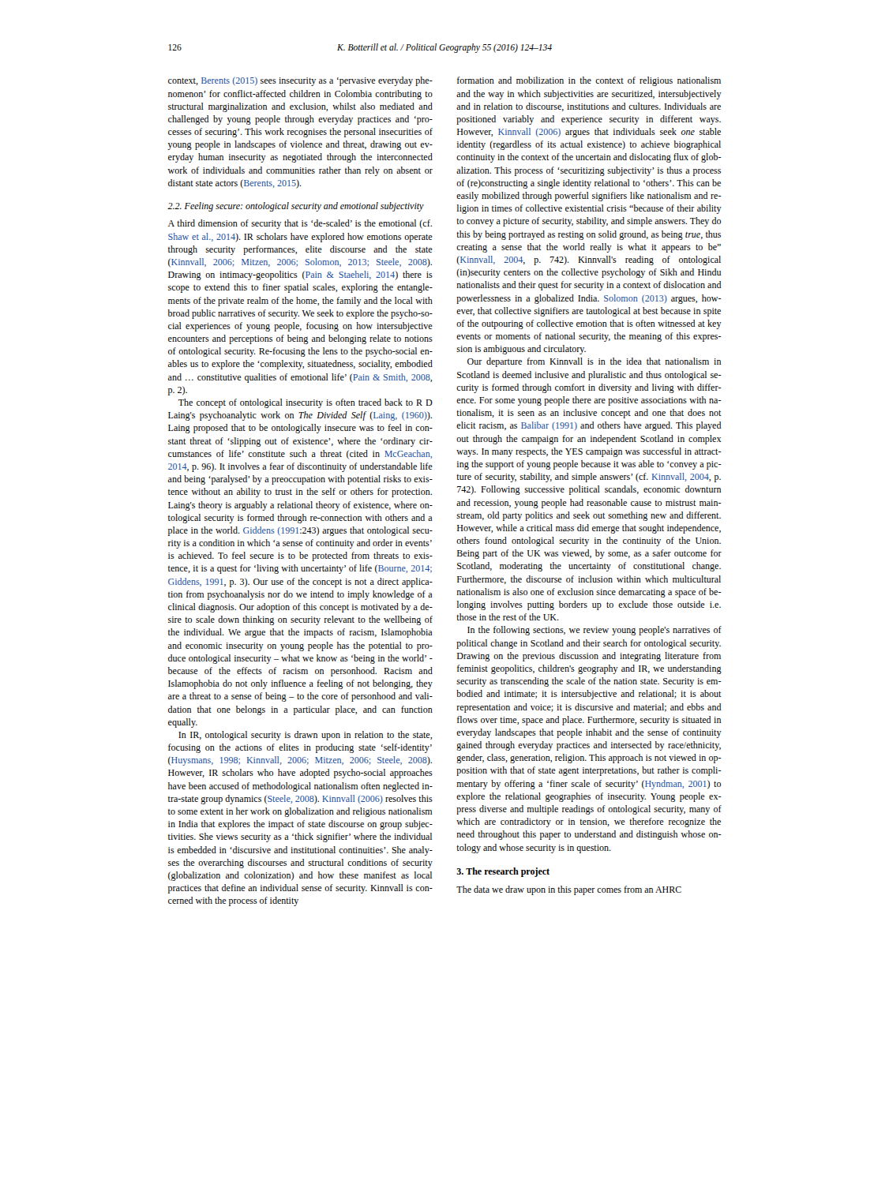126
K. Botterill et al. / Political Geography 55 (2016) 124–134
context, Berents (2015) sees insecurity as a ‘pervasive everyday phenomenon’ for conflict-affected children in Colombia contributing to structural marginalization and exclusion, whilst also mediated and challenged by young people through everyday practices and ‘processes of securing’. This work recognises the personal insecurities of young people in landscapes of violence and threat, drawing out everyday human insecurity as negotiated through the interconnected work of individuals and communities rather than rely on absent or distant state actors (Berents, 2015).
2.2. Feeling secure: ontological security and emotional subjectivity
A third dimension of security that is ‘de-scaled’ is the emotional (cf. Shaw et al., 2014). IR scholars have explored how emotions operate through security performances, elite discourse and the state (Kinnvall, 2006; Mitzen, 2006; Solomon, 2013; Steele, 2008). Drawing on intimacy-geopolitics (Pain & Staeheli, 2014) there is scope to extend this to finer spatial scales, exploring the entanglements of the private realm of the home, the family and the local with broad public narratives of security. We seek to explore the psycho-social experiences of young people, focusing on how intersubjective encounters and perceptions of being and belonging relate to notions of ontological security. Re-focusing the lens to the psycho-social enables us to explore the ‘complexity, situatedness, sociality, embodied and … constitutive qualities of emotional life’ (Pain & Smith, 2008, p. 2).
The concept of ontological insecurity is often traced back to R D Laing's psychoanalytic work on The Divided Self (Laing, (1960)). Laing proposed that to be ontologically insecure was to feel in constant threat of ‘slipping out of existence’, where the ‘ordinary circumstances of life’ constitute such a threat (cited in McGeachan, 2014, p. 96). It involves a fear of discontinuity of understandable life and being ‘paralysed’ by a preoccupation with potential risks to existence without an ability to trust in the self or others for protection. Laing's theory is arguably a relational theory of existence, where ontological security is formed through re-connection with others and a place in the world. Giddens (1991:243) argues that ontological security is a condition in which ‘a sense of continuity and order in events’ is achieved. To feel secure is to be protected from threats to existence, it is a quest for ‘living with uncertainty’ of life (Bourne, 2014; Giddens, 1991, p. 3). Our use of the concept is not a direct application from psychoanalysis nor do we intend to imply knowledge of a clinical diagnosis. Our adoption of this concept is motivated by a desire to scale down thinking on security relevant to the wellbeing of the individual. We argue that the impacts of racism, Islamophobia and economic insecurity on young people has the potential to produce ontological insecurity – what we know as ‘being in the world’ - because of the effects of racism on personhood. Racism and Islamophobia do not only influence a feeling of not belonging, they are a threat to a sense of being – to the core of personhood and validation that one belongs in a particular place, and can function equally.
In IR, ontological security is drawn upon in relation to the state, focusing on the actions of elites in producing state ‘self-identity’ (Huysmans, 1998; Kinnvall, 2006; Mitzen, 2006; Steele, 2008). However, IR scholars who have adopted psycho-social approaches have been accused of methodological nationalism often neglected intra-state group dynamics (Steele, 2008). Kinnvall (2006) resolves this to some extent in her work on globalization and religious nationalism in India that explores the impact of state discourse on group subjectivities. She views security as a ‘thick signifier’ where the individual is embedded in ‘discursive and institutional continuities’. She analyses the overarching discourses and structural conditions of security (globalization and colonization) and how these manifest as local practices that define an individual sense of security. Kinnvall is concerned with the process of identity
formation and mobilization in the context of religious nationalism and the way in which subjectivities are securitized, intersubjectively and in relation to discourse, institutions and cultures. Individuals are positioned variably and experience security in different ways. However, Kinnvall (2006) argues that individuals seek one stable identity (regardless of its actual existence) to achieve biographical continuity in the context of the uncertain and dislocating flux of globalization. This process of ‘securitizing subjectivity’ is thus a process of (re)constructing a single identity relational to ‘others’. This can be easily mobilized through powerful signifiers like nationalism and religion in times of collective existential crisis “because of their ability to convey a picture of security, stability, and simple answers. They do this by being portrayed as resting on solid ground, as being true, thus creating a sense that the world really is what it appears to be” (Kinnvall, 2004, p. 742). Kinnvall's reading of ontological (in)security centers on the collective psychology of Sikh and Hindu nationalists and their quest for security in a context of dislocation and powerlessness in a globalized India. Solomon (2013) argues, however, that collective signifiers are tautological at best because in spite of the outpouring of collective emotion that is often witnessed at key events or moments of national security, the meaning of this expression is ambiguous and circulatory.
Our departure from Kinnvall is in the idea that nationalism in Scotland is deemed inclusive and pluralistic and thus ontological security is formed through comfort in diversity and living with difference. For some young people there are positive associations with nationalism, it is seen as an inclusive concept and one that does not elicit racism, as Balibar (1991) and others have argued. This played out through the campaign for an independent Scotland in complex ways. In many respects, the YES campaign was successful in attracting the support of young people because it was able to ‘convey a picture of security, stability, and simple answers’ (cf. Kinnvall, 2004, p. 742). Following successive political scandals, economic downturn and recession, young people had reasonable cause to mistrust mainstream, old party politics and seek out something new and different. However, while a critical mass did emerge that sought independence, others found ontological security in the continuity of the Union. Being part of the UK was viewed, by some, as a safer outcome for Scotland, moderating the uncertainty of constitutional change. Furthermore, the discourse of inclusion within which multicultural nationalism is also one of exclusion since demarcating a space of belonging involves putting borders up to exclude those outside i.e. those in the rest of the UK.
In the following sections, we review young people's narratives of political change in Scotland and their search for ontological security. Drawing on the previous discussion and integrating literature from feminist geopolitics, children's geography and IR, we understanding security as transcending the scale of the nation state. Security is embodied and intimate; it is intersubjective and relational; it is about representation and voice; it is discursive and material; and ebbs and flows over time, space and place. Furthermore, security is situated in everyday landscapes that people inhabit and the sense of continuity gained through everyday practices and intersected by race/ethnicity, gender, class, generation, religion. This approach is not viewed in opposition with that of state agent interpretations, but rather is complimentary by offering a ‘finer scale of security’ (Hyndman, 2001) to explore the relational geographies of insecurity. Young people express diverse and multiple readings of ontological security, many of which are contradictory or in tension, we therefore recognize the need throughout this paper to understand and distinguish whose ontology and whose security is in question.
3. The research project
The data we draw upon in this paper comes from an AHRC